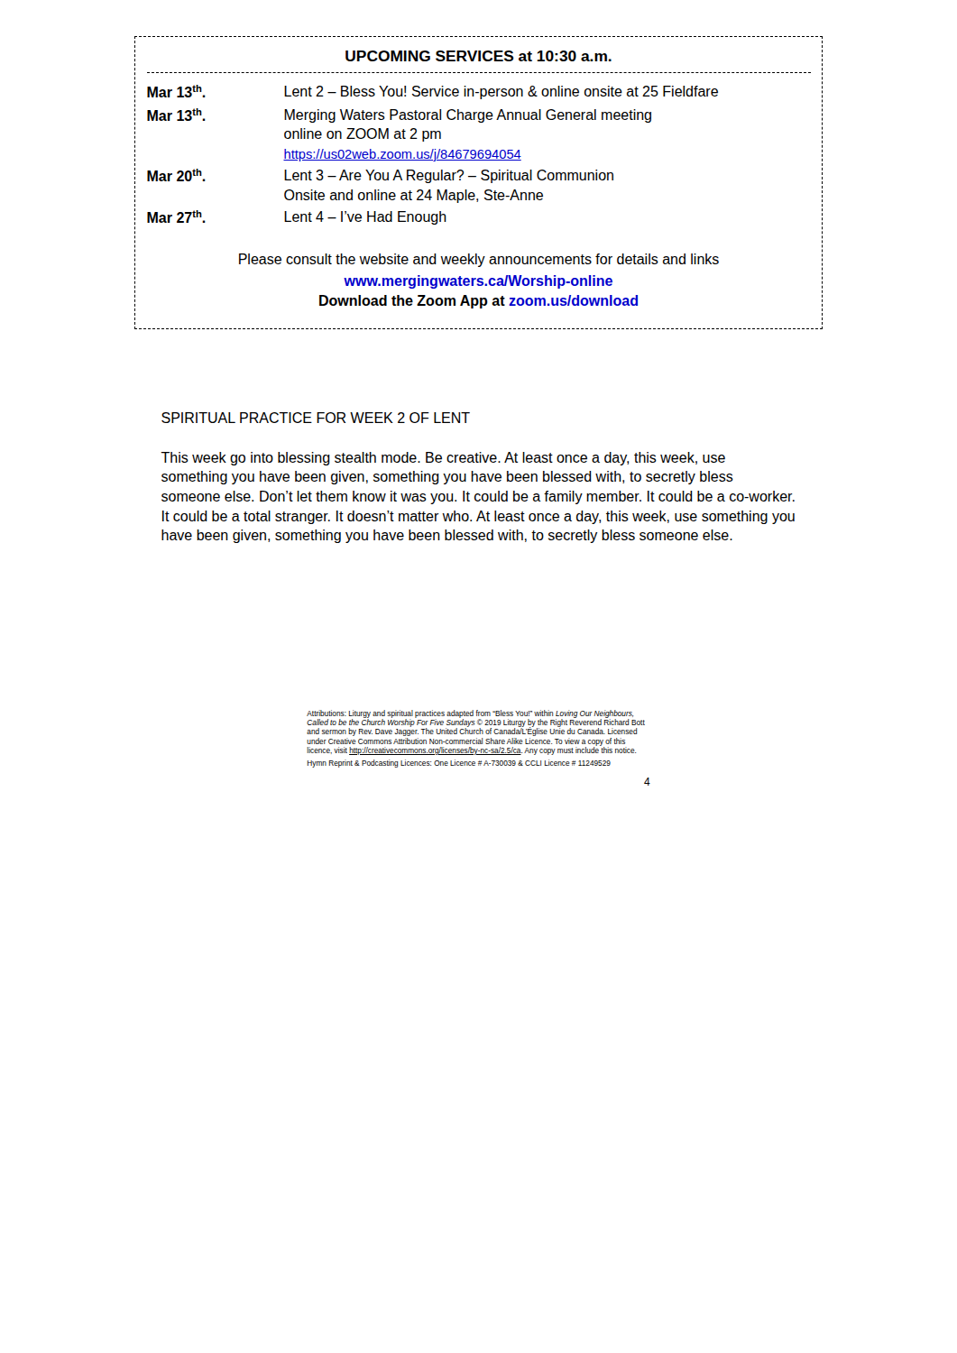UPCOMING SERVICES at 10:30 a.m.
| Mar 13 th . | Lent 2 – Bless You! Service in-person & online onsite at 25 Fieldfare |
| Mar 13 th . | Merging Waters Pastoral Charge Annual General meeting online on ZOOM at 2 pm https://us02web.zoom.us/j/84679694054 |
| Mar 20 th . | Lent 3 – Are You A Regular? – Spiritual Communion Onsite and online at 24 Maple, Ste-Anne |
| Mar 27 th . | Lent 4 – I’ve Had Enough |
Please consult the website and weekly announcements for details and links
www.mergingwaters.ca/Worship-online
Download the Zoom App at zoom.us/download
SPIRITUAL PRACTICE FOR WEEK 2 OF LENT
This week go into blessing stealth mode. Be creative. At least once a day, this week, use something you have been given, something you have been blessed with, to secretly bless someone else. Don’t let them know it was you. It could be a family member. It could be a co-worker. It could be a total stranger. It doesn’t matter who. At least once a day, this week, use something you have been given, something you have been blessed with, to secretly bless someone else.
Attributions: Liturgy and spiritual practices adapted from “Bless You!” within Loving Our Neighbours, Called to be the Church Worship For Five Sundays © 2019 Liturgy by the Right Reverend Richard Bott and sermon by Rev. Dave Jagger. The United Church of Canada/L’Église Unie du Canada. Licensed under Creative Commons Attribution Non-commercial Share Alike Licence. To view a copy of this licence, visit http://creativecommons.org/licenses/by-nc-sa/2.5/ca. Any copy must include this notice.
Hymn Reprint & Podcasting Licences: One Licence # A-730039 & CCLI Licence # 11249529
4